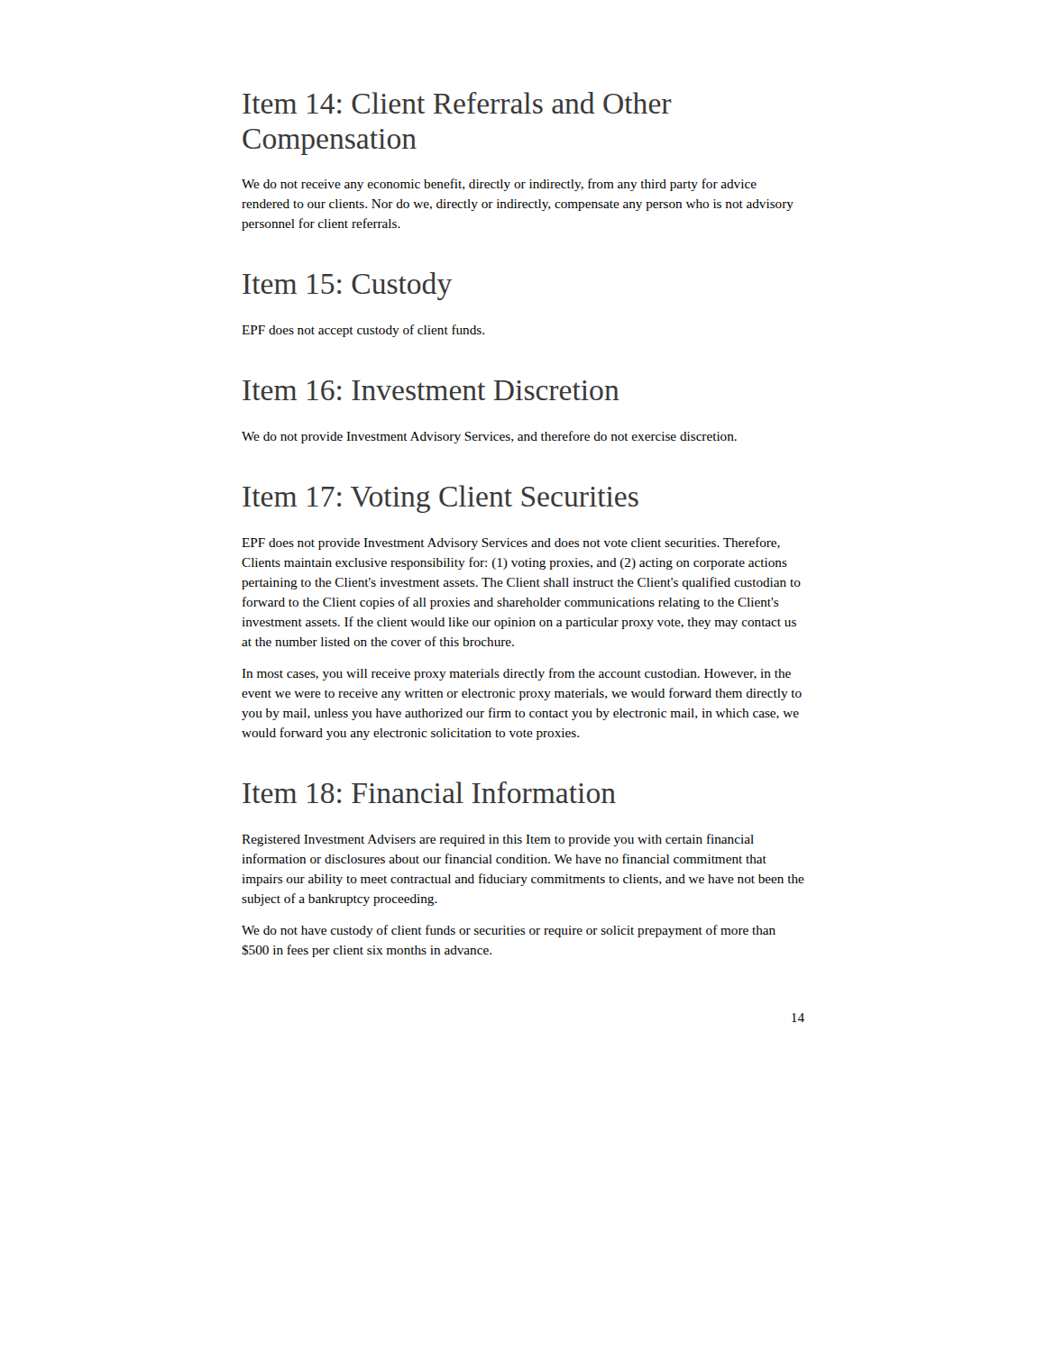Item 14: Client Referrals and Other Compensation
We do not receive any economic benefit, directly or indirectly, from any third party for advice rendered to our clients. Nor do we, directly or indirectly, compensate any person who is not advisory personnel for client referrals.
Item 15: Custody
EPF does not accept custody of client funds.
Item 16: Investment Discretion
We do not provide Investment Advisory Services, and therefore do not exercise discretion.
Item 17: Voting Client Securities
EPF does not provide Investment Advisory Services and does not vote client securities. Therefore, Clients maintain exclusive responsibility for: (1) voting proxies, and (2) acting on corporate actions pertaining to the Client's investment assets. The Client shall instruct the Client's qualified custodian to forward to the Client copies of all proxies and shareholder communications relating to the Client's investment assets. If the client would like our opinion on a particular proxy vote, they may contact us at the number listed on the cover of this brochure.
In most cases, you will receive proxy materials directly from the account custodian. However, in the event we were to receive any written or electronic proxy materials, we would forward them directly to you by mail, unless you have authorized our firm to contact you by electronic mail, in which case, we would forward you any electronic solicitation to vote proxies.
Item 18: Financial Information
Registered Investment Advisers are required in this Item to provide you with certain financial information or disclosures about our financial condition. We have no financial commitment that impairs our ability to meet contractual and fiduciary commitments to clients, and we have not been the subject of a bankruptcy proceeding.
We do not have custody of client funds or securities or require or solicit prepayment of more than $500 in fees per client six months in advance.
14